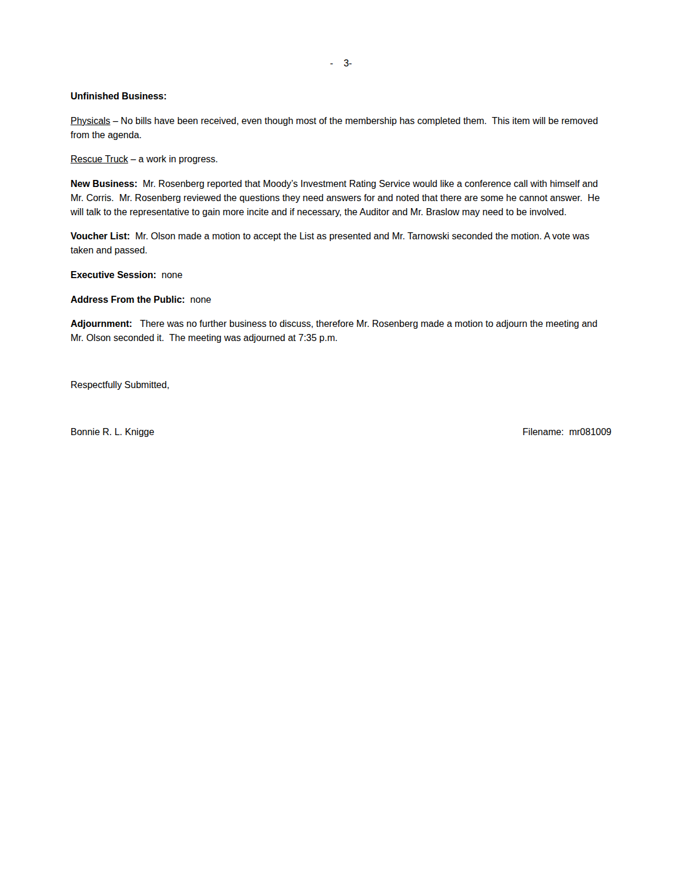- 3-
Unfinished Business:
Physicals – No bills have been received, even though most of the membership has completed them. This item will be removed from the agenda.
Rescue Truck – a work in progress.
New Business: Mr. Rosenberg reported that Moody’s Investment Rating Service would like a conference call with himself and Mr. Corris. Mr. Rosenberg reviewed the questions they need answers for and noted that there are some he cannot answer. He will talk to the representative to gain more incite and if necessary, the Auditor and Mr. Braslow may need to be involved.
Voucher List: Mr. Olson made a motion to accept the List as presented and Mr. Tarnowski seconded the motion. A vote was taken and passed.
Executive Session: none
Address From the Public: none
Adjournment: There was no further business to discuss, therefore Mr. Rosenberg made a motion to adjourn the meeting and Mr. Olson seconded it. The meeting was adjourned at 7:35 p.m.
Respectfully Submitted,
Bonnie R. L. Knigge Filename: mr081009